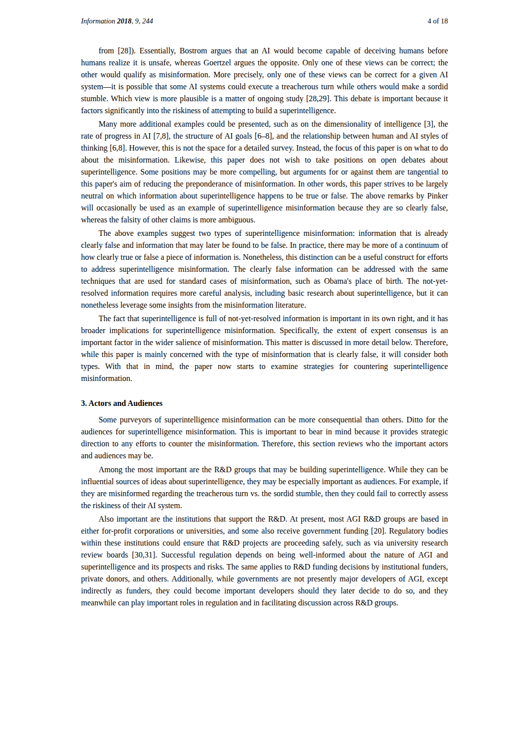Information 2018, 9, 244 4 of 18
from [28]). Essentially, Bostrom argues that an AI would become capable of deceiving humans before humans realize it is unsafe, whereas Goertzel argues the opposite. Only one of these views can be correct; the other would qualify as misinformation. More precisely, only one of these views can be correct for a given AI system—it is possible that some AI systems could execute a treacherous turn while others would make a sordid stumble. Which view is more plausible is a matter of ongoing study [28,29]. This debate is important because it factors significantly into the riskiness of attempting to build a superintelligence.
Many more additional examples could be presented, such as on the dimensionality of intelligence [3], the rate of progress in AI [7,8], the structure of AI goals [6–8], and the relationship between human and AI styles of thinking [6,8]. However, this is not the space for a detailed survey. Instead, the focus of this paper is on what to do about the misinformation. Likewise, this paper does not wish to take positions on open debates about superintelligence. Some positions may be more compelling, but arguments for or against them are tangential to this paper's aim of reducing the preponderance of misinformation. In other words, this paper strives to be largely neutral on which information about superintelligence happens to be true or false. The above remarks by Pinker will occasionally be used as an example of superintelligence misinformation because they are so clearly false, whereas the falsity of other claims is more ambiguous.
The above examples suggest two types of superintelligence misinformation: information that is already clearly false and information that may later be found to be false. In practice, there may be more of a continuum of how clearly true or false a piece of information is. Nonetheless, this distinction can be a useful construct for efforts to address superintelligence misinformation. The clearly false information can be addressed with the same techniques that are used for standard cases of misinformation, such as Obama's place of birth. The not-yet-resolved information requires more careful analysis, including basic research about superintelligence, but it can nonetheless leverage some insights from the misinformation literature.
The fact that superintelligence is full of not-yet-resolved information is important in its own right, and it has broader implications for superintelligence misinformation. Specifically, the extent of expert consensus is an important factor in the wider salience of misinformation. This matter is discussed in more detail below. Therefore, while this paper is mainly concerned with the type of misinformation that is clearly false, it will consider both types. With that in mind, the paper now starts to examine strategies for countering superintelligence misinformation.
3. Actors and Audiences
Some purveyors of superintelligence misinformation can be more consequential than others. Ditto for the audiences for superintelligence misinformation. This is important to bear in mind because it provides strategic direction to any efforts to counter the misinformation. Therefore, this section reviews who the important actors and audiences may be.
Among the most important are the R&D groups that may be building superintelligence. While they can be influential sources of ideas about superintelligence, they may be especially important as audiences. For example, if they are misinformed regarding the treacherous turn vs. the sordid stumble, then they could fail to correctly assess the riskiness of their AI system.
Also important are the institutions that support the R&D. At present, most AGI R&D groups are based in either for-profit corporations or universities, and some also receive government funding [20]. Regulatory bodies within these institutions could ensure that R&D projects are proceeding safely, such as via university research review boards [30,31]. Successful regulation depends on being well-informed about the nature of AGI and superintelligence and its prospects and risks. The same applies to R&D funding decisions by institutional funders, private donors, and others. Additionally, while governments are not presently major developers of AGI, except indirectly as funders, they could become important developers should they later decide to do so, and they meanwhile can play important roles in regulation and in facilitating discussion across R&D groups.